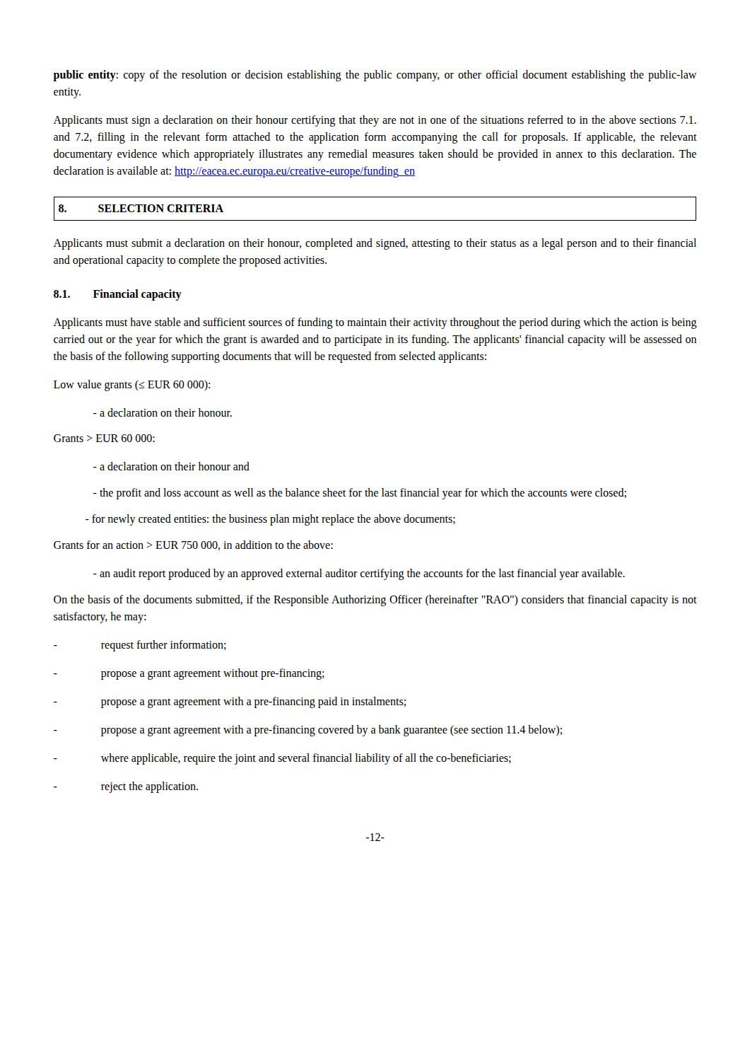public entity: copy of the resolution or decision establishing the public company, or other official document establishing the public-law entity.
Applicants must sign a declaration on their honour certifying that they are not in one of the situations referred to in the above sections 7.1. and 7.2, filling in the relevant form attached to the application form accompanying the call for proposals. If applicable, the relevant documentary evidence which appropriately illustrates any remedial measures taken should be provided in annex to this declaration. The declaration is available at: http://eacea.ec.europa.eu/creative-europe/funding_en
8. SELECTION CRITERIA
Applicants must submit a declaration on their honour, completed and signed, attesting to their status as a legal person and to their financial and operational capacity to complete the proposed activities.
8.1. Financial capacity
Applicants must have stable and sufficient sources of funding to maintain their activity throughout the period during which the action is being carried out or the year for which the grant is awarded and to participate in its funding. The applicants' financial capacity will be assessed on the basis of the following supporting documents that will be requested from selected applicants:
Low value grants (≤ EUR 60 000):
- a declaration on their honour.
Grants > EUR 60 000:
- a declaration on their honour and
- the profit and loss account as well as the balance sheet for the last financial year for which the accounts were closed;
- for newly created entities: the business plan might replace the above documents;
Grants for an action > EUR 750 000, in addition to the above:
- an audit report produced by an approved external auditor certifying the accounts for the last financial year available.
On the basis of the documents submitted, if the Responsible Authorizing Officer (hereinafter "RAO") considers that financial capacity is not satisfactory, he may:
-request further information;
-propose a grant agreement without pre-financing;
-propose a grant agreement with a pre-financing paid in instalments;
-propose a grant agreement with a pre-financing covered by a bank guarantee (see section 11.4 below);
-where applicable, require the joint and several financial liability of all the co-beneficiaries;
-reject the application.
-12-